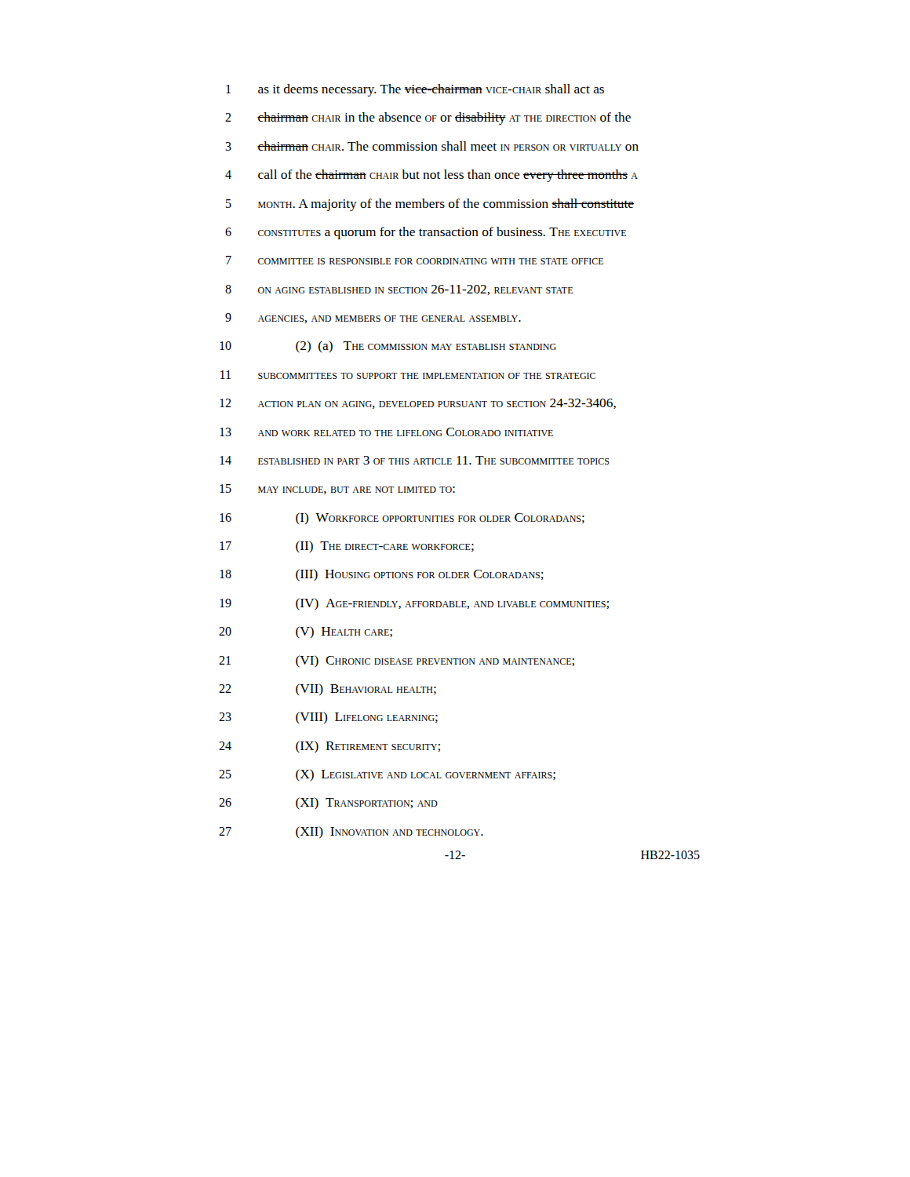1
as it deems necessary. The vice-chairman vice-chair shall act as
2
chairman chair in the absence of or disability at the direction of the
3
chairman chair. The commission shall meet in person or virtually on
4
call of the chairman chair but not less than once every three months a
5
month. A majority of the members of the commission shall constitute
6
constitutes a quorum for the transaction of business. The executive
7
committee is responsible for coordinating with the state office
8
on aging established in section 26-11-202, relevant state
9
agencies, and members of the general assembly.
10
(2) (a) The commission may establish standing
11
subcommittees to support the implementation of the strategic
12
action plan on aging, developed pursuant to section 24-32-3406,
13
and work related to the lifelong Colorado initiative
14
established in part 3 of this article 11. The subcommittee topics
15
may include, but are not limited to:
16
(I) Workforce opportunities for older Coloradans;
17
(II) The direct-care workforce;
18
(III) Housing options for older Coloradans;
19
(IV) Age-friendly, affordable, and livable communities;
20
(V) Health care;
21
(VI) Chronic disease prevention and maintenance;
22
(VII) Behavioral health;
23
(VIII) Lifelong learning;
24
(IX) Retirement security;
25
(X) Legislative and local government affairs;
26
(XI) Transportation; and
27
(XII) Innovation and technology.
-12- HB22-1035